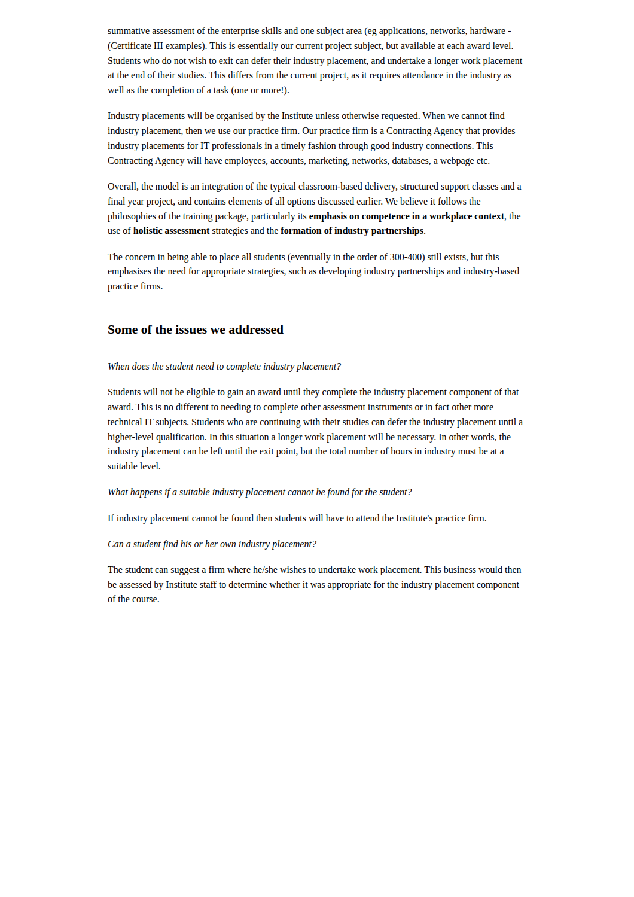summative assessment of the enterprise skills and one subject area (eg applications, networks, hardware - (Certificate III examples). This is essentially our current project subject, but available at each award level. Students who do not wish to exit can defer their industry placement, and undertake a longer work placement at the end of their studies. This differs from the current project, as it requires attendance in the industry as well as the completion of a task (one or more!).
Industry placements will be organised by the Institute unless otherwise requested. When we cannot find industry placement, then we use our practice firm. Our practice firm is a Contracting Agency that provides industry placements for IT professionals in a timely fashion through good industry connections. This Contracting Agency will have employees, accounts, marketing, networks, databases, a webpage etc.
Overall, the model is an integration of the typical classroom-based delivery, structured support classes and a final year project, and contains elements of all options discussed earlier. We believe it follows the philosophies of the training package, particularly its emphasis on competence in a workplace context, the use of holistic assessment strategies and the formation of industry partnerships.
The concern in being able to place all students (eventually in the order of 300-400) still exists, but this emphasises the need for appropriate strategies, such as developing industry partnerships and industry-based practice firms.
Some of the issues we addressed
When does the student need to complete industry placement?
Students will not be eligible to gain an award until they complete the industry placement component of that award. This is no different to needing to complete other assessment instruments or in fact other more technical IT subjects. Students who are continuing with their studies can defer the industry placement until a higher-level qualification. In this situation a longer work placement will be necessary. In other words, the industry placement can be left until the exit point, but the total number of hours in industry must be at a suitable level.
What happens if a suitable industry placement cannot be found for the student?
If industry placement cannot be found then students will have to attend the Institute's practice firm.
Can a student find his or her own industry placement?
The student can suggest a firm where he/she wishes to undertake work placement. This business would then be assessed by Institute staff to determine whether it was appropriate for the industry placement component of the course.